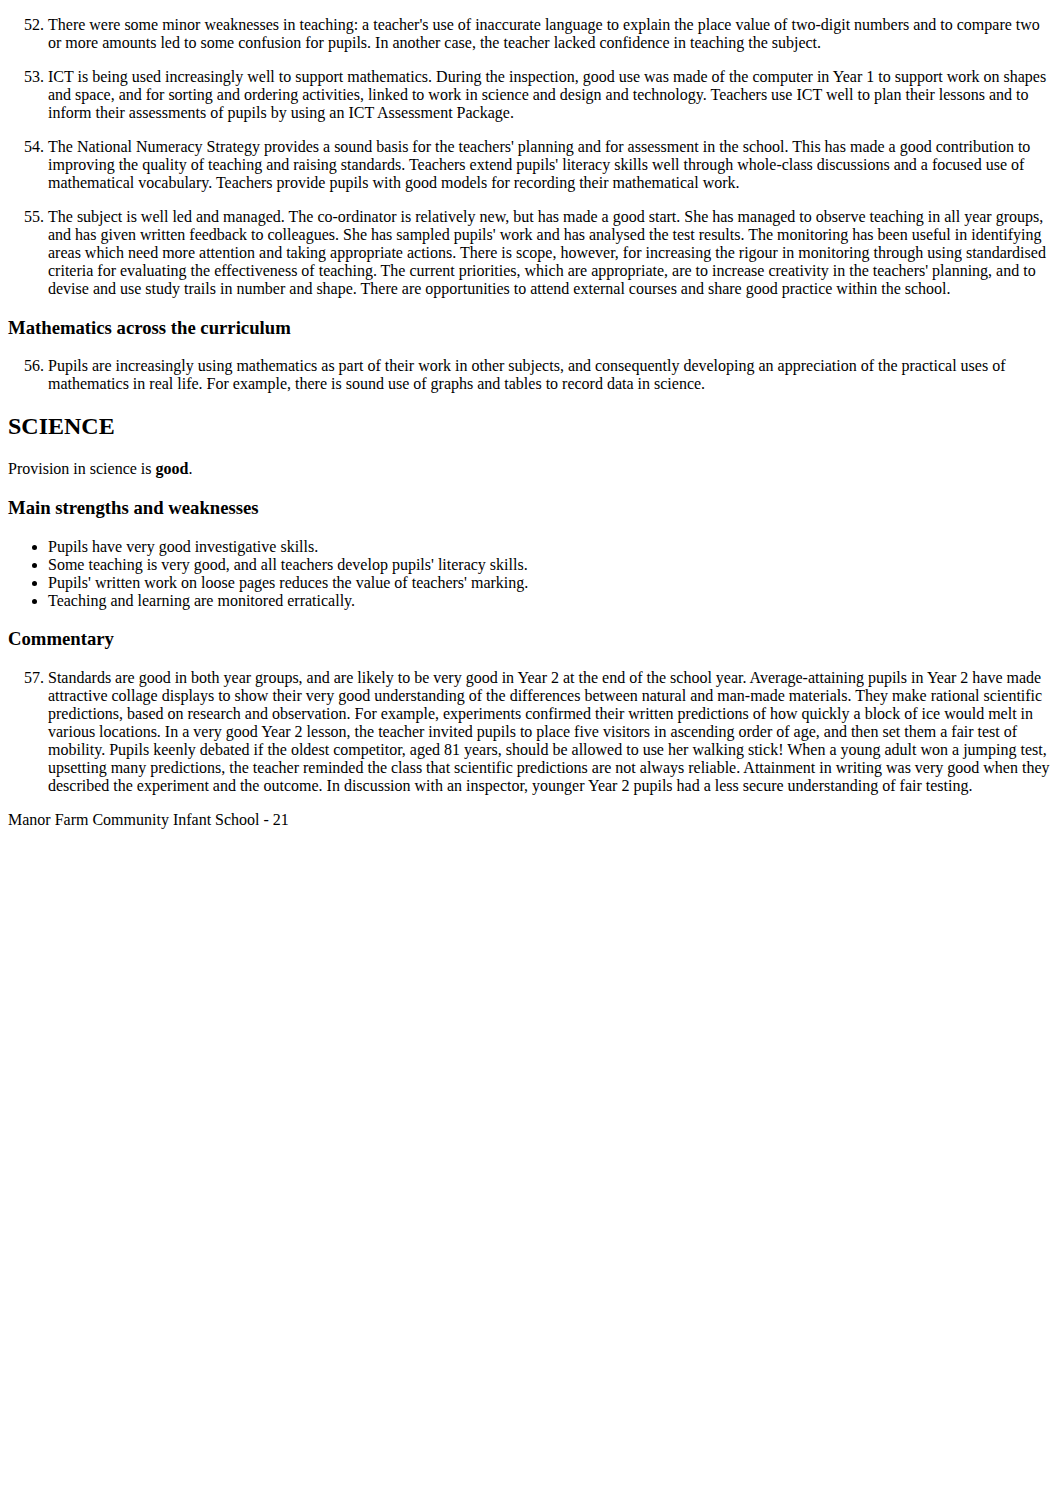There were some minor weaknesses in teaching: a teacher's use of inaccurate language to explain the place value of two-digit numbers and to compare two or more amounts led to some confusion for pupils. In another case, the teacher lacked confidence in teaching the subject.
ICT is being used increasingly well to support mathematics. During the inspection, good use was made of the computer in Year 1 to support work on shapes and space, and for sorting and ordering activities, linked to work in science and design and technology. Teachers use ICT well to plan their lessons and to inform their assessments of pupils by using an ICT Assessment Package.
The National Numeracy Strategy provides a sound basis for the teachers' planning and for assessment in the school. This has made a good contribution to improving the quality of teaching and raising standards. Teachers extend pupils' literacy skills well through whole-class discussions and a focused use of mathematical vocabulary. Teachers provide pupils with good models for recording their mathematical work.
The subject is well led and managed. The co-ordinator is relatively new, but has made a good start. She has managed to observe teaching in all year groups, and has given written feedback to colleagues. She has sampled pupils' work and has analysed the test results. The monitoring has been useful in identifying areas which need more attention and taking appropriate actions. There is scope, however, for increasing the rigour in monitoring through using standardised criteria for evaluating the effectiveness of teaching. The current priorities, which are appropriate, are to increase creativity in the teachers' planning, and to devise and use study trails in number and shape. There are opportunities to attend external courses and share good practice within the school.
Mathematics across the curriculum
Pupils are increasingly using mathematics as part of their work in other subjects, and consequently developing an appreciation of the practical uses of mathematics in real life. For example, there is sound use of graphs and tables to record data in science.
SCIENCE
Provision in science is good.
Main strengths and weaknesses
Pupils have very good investigative skills.
Some teaching is very good, and all teachers develop pupils' literacy skills.
Pupils' written work on loose pages reduces the value of teachers' marking.
Teaching and learning are monitored erratically.
Commentary
Standards are good in both year groups, and are likely to be very good in Year 2 at the end of the school year. Average-attaining pupils in Year 2 have made attractive collage displays to show their very good understanding of the differences between natural and man-made materials. They make rational scientific predictions, based on research and observation. For example, experiments confirmed their written predictions of how quickly a block of ice would melt in various locations. In a very good Year 2 lesson, the teacher invited pupils to place five visitors in ascending order of age, and then set them a fair test of mobility. Pupils keenly debated if the oldest competitor, aged 81 years, should be allowed to use her walking stick! When a young adult won a jumping test, upsetting many predictions, the teacher reminded the class that scientific predictions are not always reliable. Attainment in writing was very good when they described the experiment and the outcome. In discussion with an inspector, younger Year 2 pupils had a less secure understanding of fair testing.
Manor Farm Community Infant School - 21